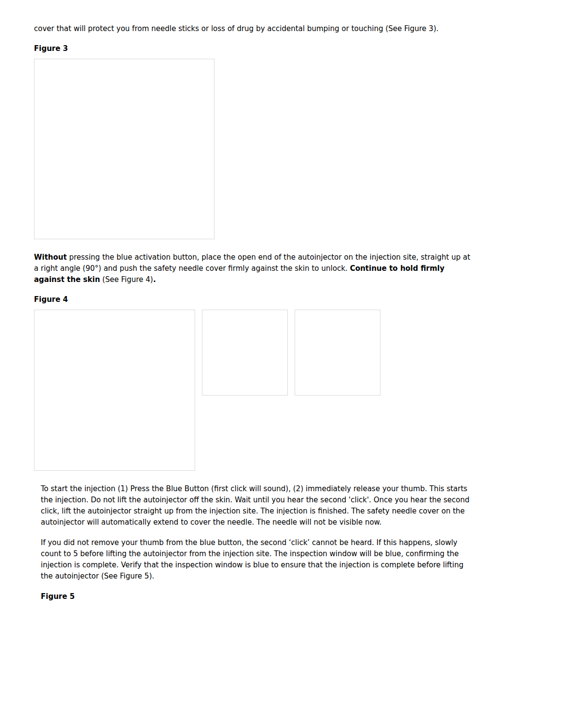cover that will protect you from needle sticks or loss of drug by accidental bumping or touching (See Figure 3).
Figure 3
Without pressing the blue activation button, place the open end of the autoinjector on the injection site, straight up at a right angle (90°) and push the safety needle cover firmly against the skin to unlock. Continue to hold firmly against the skin (See Figure 4).
Figure 4
To start the injection (1) Press the Blue Button (first click will sound), (2) immediately release your thumb. This starts the injection. Do not lift the autoinjector off the skin. Wait until you hear the second 'click'. Once you hear the second click, lift the autoinjector straight up from the injection site. The injection is finished. The safety needle cover on the autoinjector will automatically extend to cover the needle. The needle will not be visible now.
If you did not remove your thumb from the blue button, the second ‘click’ cannot be heard. If this happens, slowly count to 5 before lifting the autoinjector from the injection site. The inspection window will be blue, confirming the injection is complete. Verify that the inspection window is blue to ensure that the injection is complete before lifting the autoinjector (See Figure 5).
Figure 5